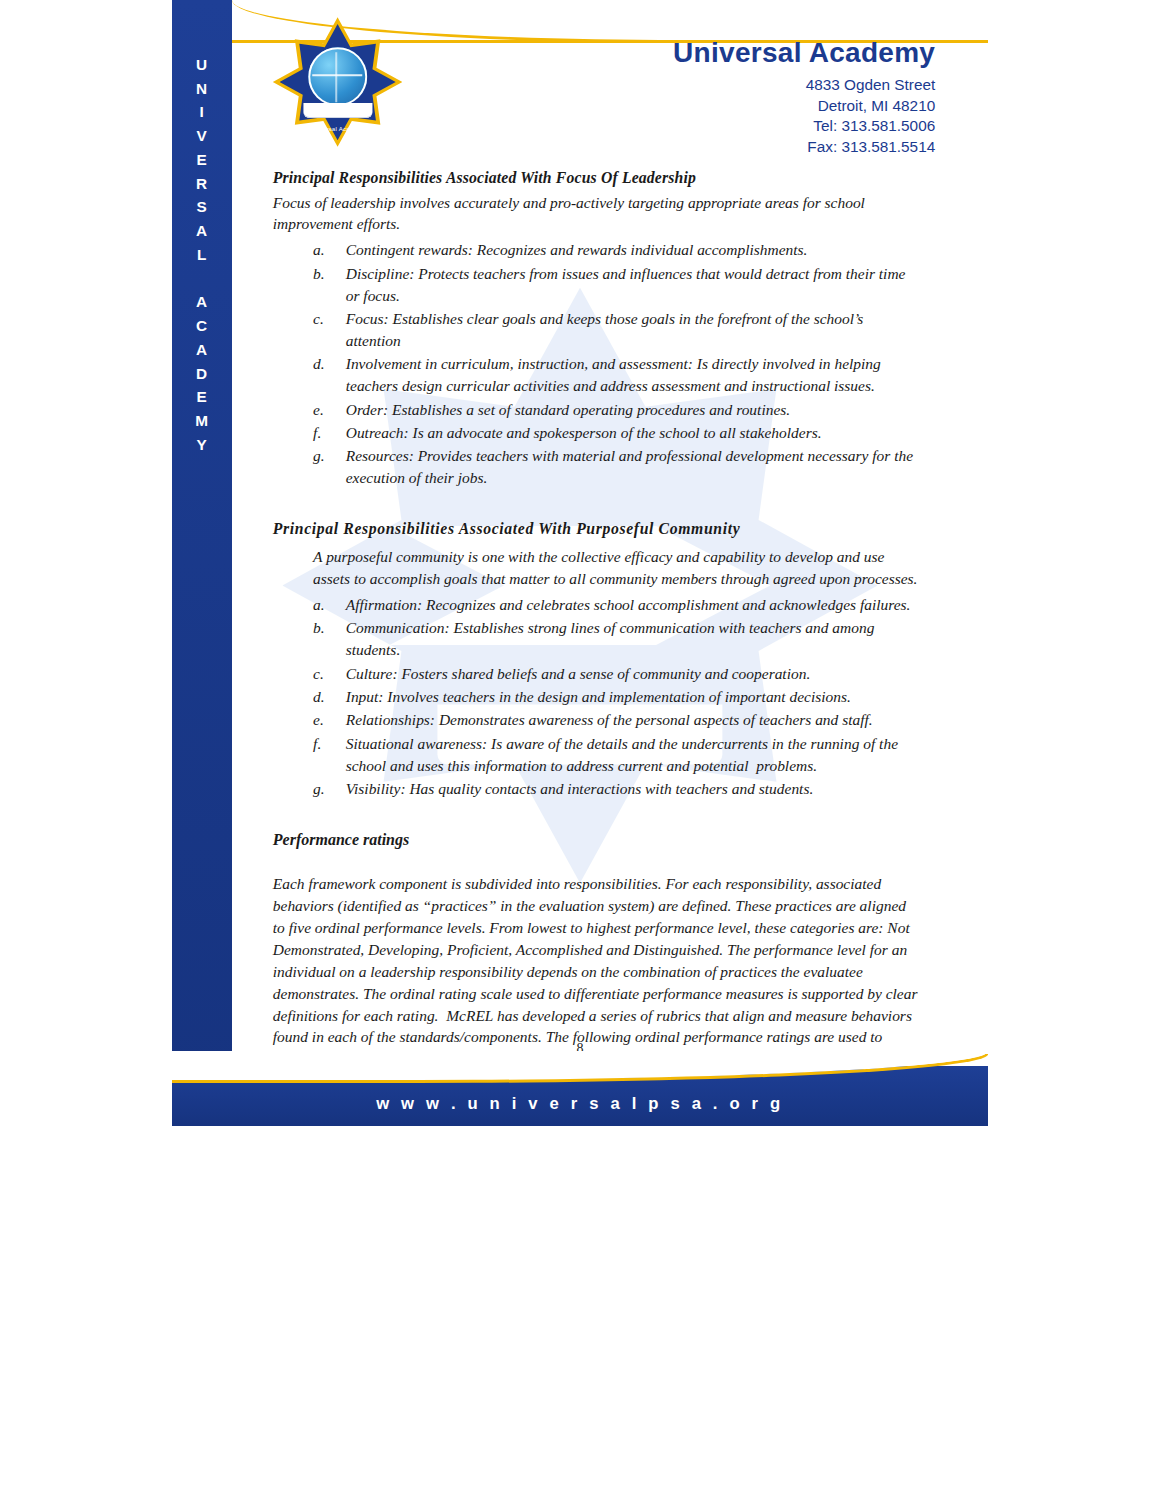UNIVERSAL ACADEMY
Universal Academy
Universal Academy
4833 Ogden Street
Detroit, MI 48210
Tel: 313.581.5006
Fax: 313.581.5514
Principal Responsibilities Associated With Focus Of Leadership
Focus of leadership involves accurately and pro-actively targeting appropriate areas for school improvement efforts.
Contingent rewards: Recognizes and rewards individual accomplishments.
Discipline: Protects teachers from issues and influences that would detract from their time or focus.
Focus: Establishes clear goals and keeps those goals in the forefront of the school’s attention
Involvement in curriculum, instruction, and assessment: Is directly involved in helping teachers design curricular activities and address assessment and instructional issues.
Order: Establishes a set of standard operating procedures and routines.
Outreach: Is an advocate and spokesperson of the school to all stakeholders.
Resources: Provides teachers with material and professional development necessary for the execution of their jobs.
Principal Responsibilities Associated With Purposeful Community
A purposeful community is one with the collective efficacy and capability to develop and use assets to accomplish goals that matter to all community members through agreed upon processes.
Affirmation: Recognizes and celebrates school accomplishment and acknowledges failures.
Communication: Establishes strong lines of communication with teachers and among students.
Culture: Fosters shared beliefs and a sense of community and cooperation.
Input: Involves teachers in the design and implementation of important decisions.
Relationships: Demonstrates awareness of the personal aspects of teachers and staff.
Situational awareness: Is aware of the details and the undercurrents in the running of the school and uses this information to address current and potential problems.
Visibility: Has quality contacts and interactions with teachers and students.
Performance ratings
Each framework component is subdivided into responsibilities. For each responsibility, associated behaviors (identified as “practices” in the evaluation system) are defined. These practices are aligned to five ordinal performance levels. From lowest to highest performance level, these categories are: Not Demonstrated, Developing, Proficient, Accomplished and Distinguished. The performance level for an individual on a leadership responsibility depends on the combination of practices the evaluatee demonstrates. The ordinal rating scale used to differentiate performance measures is supported by clear definitions for each rating. McREL has developed a series of rubrics that align and measure behaviors found in each of the standards/components. The following ordinal performance ratings are used to evaluate principals;
Developing: Principal demonstrated adequate growth toward achieving standard(s) during the period of performance, but did not demonstrate competence on standard(s) of performance.
8
w w w . u n i v e r s a l p s a . o r g